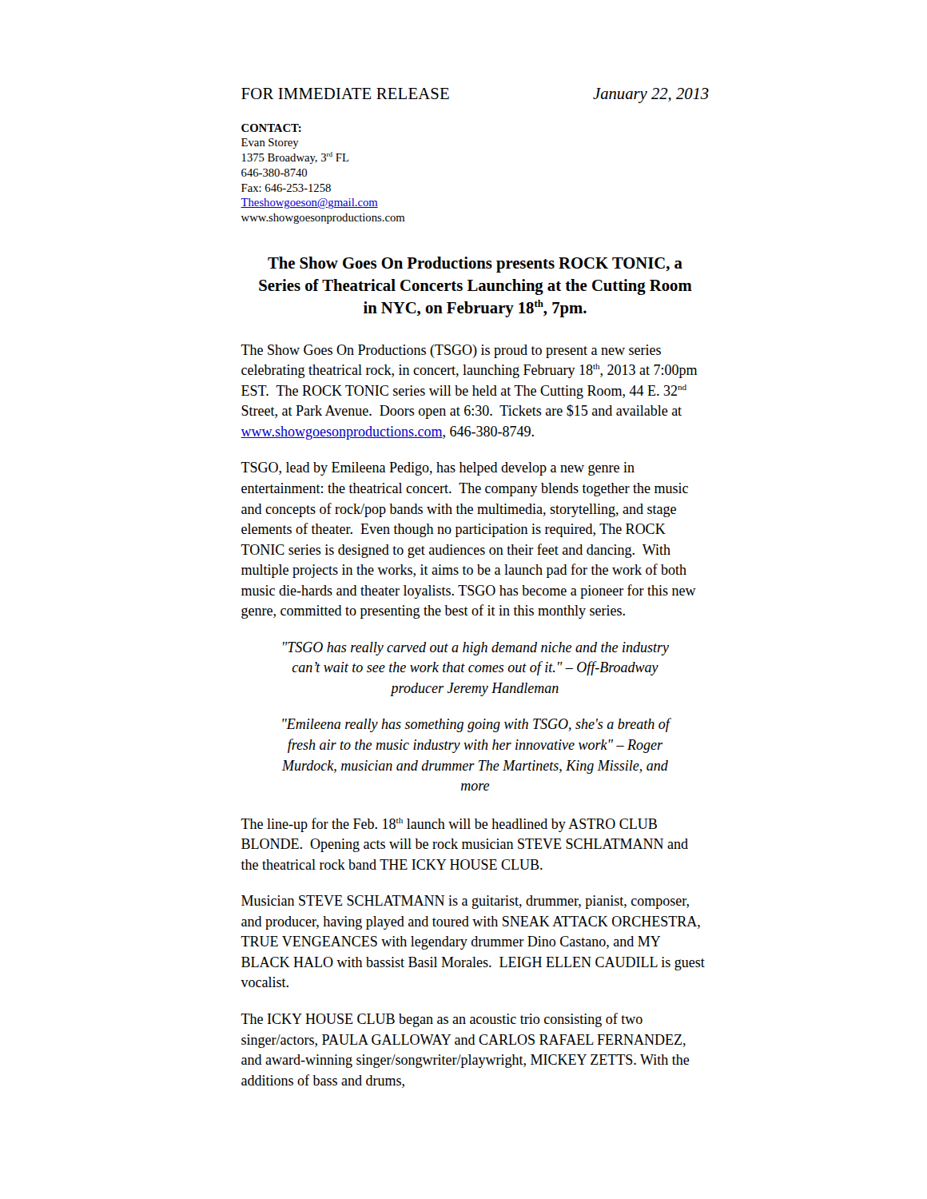FOR IMMEDIATE RELEASE
January 22, 2013
CONTACT:
Evan Storey
1375 Broadway, 3rd FL
646-380-8740
Fax: 646-253-1258
Theshowgoeson@gmail.com
www.showgoesonproductions.com
The Show Goes On Productions presents ROCK TONIC, a Series of Theatrical Concerts Launching at the Cutting Room in NYC, on February 18th, 7pm.
The Show Goes On Productions (TSGO) is proud to present a new series celebrating theatrical rock, in concert, launching February 18th, 2013 at 7:00pm EST. The ROCK TONIC series will be held at The Cutting Room, 44 E. 32nd Street, at Park Avenue. Doors open at 6:30. Tickets are $15 and available at www.showgoesonproductions.com, 646-380-8749.
TSGO, lead by Emileena Pedigo, has helped develop a new genre in entertainment: the theatrical concert. The company blends together the music and concepts of rock/pop bands with the multimedia, storytelling, and stage elements of theater. Even though no participation is required, The ROCK TONIC series is designed to get audiences on their feet and dancing. With multiple projects in the works, it aims to be a launch pad for the work of both music die-hards and theater loyalists. TSGO has become a pioneer for this new genre, committed to presenting the best of it in this monthly series.
"TSGO has really carved out a high demand niche and the industry can’t wait to see the work that comes out of it." – Off-Broadway producer Jeremy Handleman
"Emileena really has something going with TSGO, she's a breath of fresh air to the music industry with her innovative work" – Roger Murdock, musician and drummer The Martinets, King Missile, and more
The line-up for the Feb. 18th launch will be headlined by ASTRO CLUB BLONDE. Opening acts will be rock musician STEVE SCHLATMANN and the theatrical rock band THE ICKY HOUSE CLUB.
Musician STEVE SCHLATMANN is a guitarist, drummer, pianist, composer, and producer, having played and toured with SNEAK ATTACK ORCHESTRA, TRUE VENGEANCES with legendary drummer Dino Castano, and MY BLACK HALO with bassist Basil Morales. LEIGH ELLEN CAUDILL is guest vocalist.
The ICKY HOUSE CLUB began as an acoustic trio consisting of two singer/actors, PAULA GALLOWAY and CARLOS RAFAEL FERNANDEZ, and award-winning singer/songwriter/playwright, MICKEY ZETTS. With the additions of bass and drums,